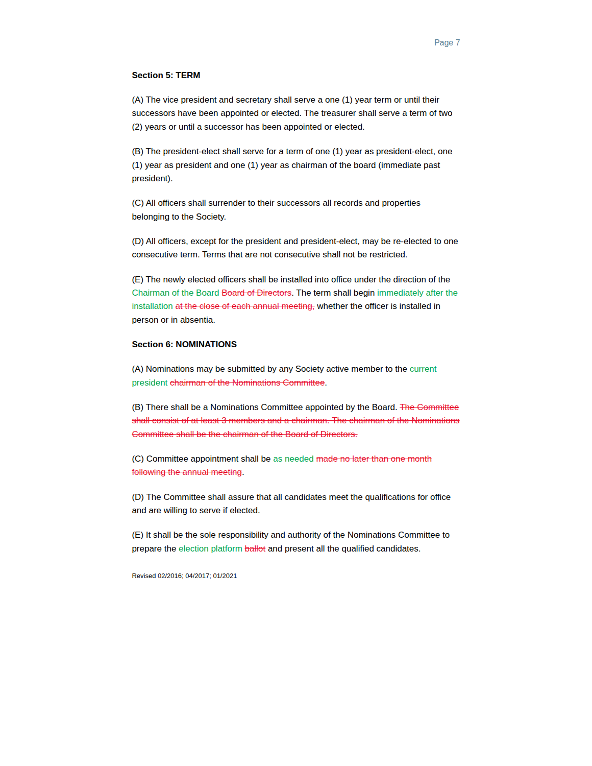Page 7
Section 5: TERM
(A) The vice president and secretary shall serve a one (1) year term or until their successors have been appointed or elected. The treasurer shall serve a term of two (2) years or until a successor has been appointed or elected.
(B) The president-elect shall serve for a term of one (1) year as president-elect, one (1) year as president and one (1) year as chairman of the board (immediate past president).
(C) All officers shall surrender to their successors all records and properties belonging to the Society.
(D) All officers, except for the president and president-elect, may be re-elected to one consecutive term. Terms that are not consecutive shall not be restricted.
(E) The newly elected officers shall be installed into office under the direction of the Chairman of the Board Board of Directors. The term shall begin immediately after the installation at the close of each annual meeting, whether the officer is installed in person or in absentia.
Section 6: NOMINATIONS
(A) Nominations may be submitted by any Society active member to the current president chairman of the Nominations Committee.
(B) There shall be a Nominations Committee appointed by the Board. The Committee shall consist of at least 3 members and a chairman. The chairman of the Nominations Committee shall be the chairman of the Board of Directors.
(C) Committee appointment shall be as needed made no later than one month following the annual meeting.
(D) The Committee shall assure that all candidates meet the qualifications for office and are willing to serve if elected.
(E) It shall be the sole responsibility and authority of the Nominations Committee to prepare the election platform ballot and present all the qualified candidates.
Revised 02/2016; 04/2017; 01/2021